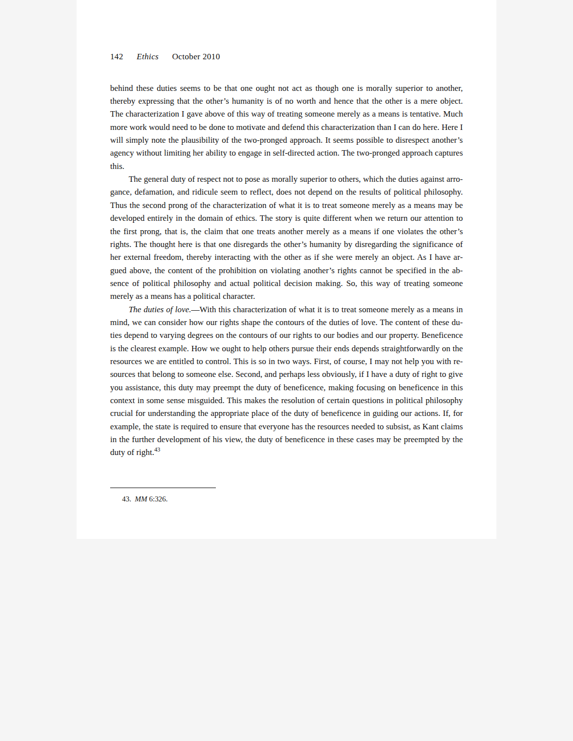142 Ethics October 2010
behind these duties seems to be that one ought not act as though one is morally superior to another, thereby expressing that the other’s humanity is of no worth and hence that the other is a mere object. The characterization I gave above of this way of treating someone merely as a means is tentative. Much more work would need to be done to motivate and defend this characterization than I can do here. Here I will simply note the plausibility of the two-pronged approach. It seems possible to disrespect another’s agency without limiting her ability to engage in self-directed action. The two-pronged approach captures this.
The general duty of respect not to pose as morally superior to others, which the duties against arrogance, defamation, and ridicule seem to reflect, does not depend on the results of political philosophy. Thus the second prong of the characterization of what it is to treat someone merely as a means may be developed entirely in the domain of ethics. The story is quite different when we return our attention to the first prong, that is, the claim that one treats another merely as a means if one violates the other’s rights. The thought here is that one disregards the other’s humanity by disregarding the significance of her external freedom, thereby interacting with the other as if she were merely an object. As I have argued above, the content of the prohibition on violating another’s rights cannot be specified in the absence of political philosophy and actual political decision making. So, this way of treating someone merely as a means has a political character.
The duties of love.—With this characterization of what it is to treat someone merely as a means in mind, we can consider how our rights shape the contours of the duties of love. The content of these duties depend to varying degrees on the contours of our rights to our bodies and our property. Beneficence is the clearest example. How we ought to help others pursue their ends depends straightforwardly on the resources we are entitled to control. This is so in two ways. First, of course, I may not help you with resources that belong to someone else. Second, and perhaps less obviously, if I have a duty of right to give you assistance, this duty may preempt the duty of beneficence, making focusing on beneficence in this context in some sense misguided. This makes the resolution of certain questions in political philosophy crucial for understanding the appropriate place of the duty of beneficence in guiding our actions. If, for example, the state is required to ensure that everyone has the resources needed to subsist, as Kant claims in the further development of his view, the duty of beneficence in these cases may be preempted by the duty of right.43
43. MM 6:326.